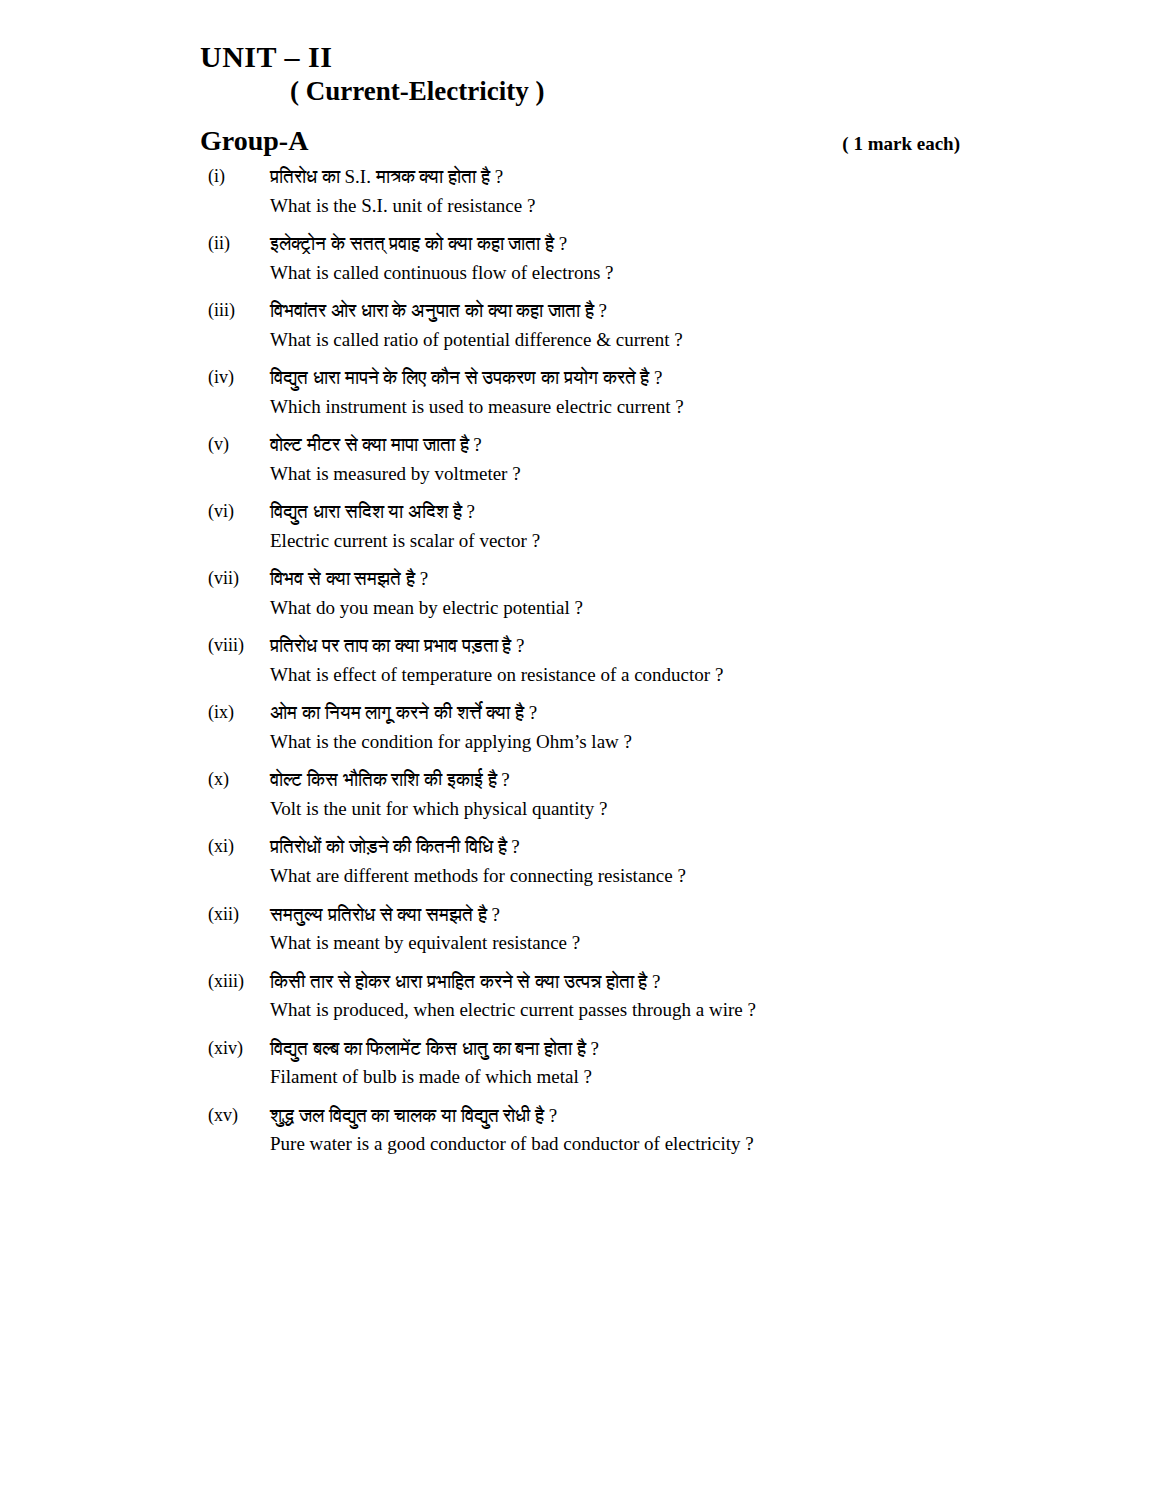UNIT – II
( Current-Electricity )
Group-A ( 1 mark each)
(i)
प्रतिरोध का S.I. मात्रक क्या होता है ?
What is the S.I. unit of resistance ?
(ii)
इलेक्ट्रोन के सतत् प्रवाह को क्या कहा जाता है ?
What is called continuous flow of electrons ?
(iii)
विभवांतर ओर धारा के अनुपात को क्या कहा जाता है ?
What is called ratio of potential difference & current ?
(iv)
विद्युत धारा मापने के लिए कौन से उपकरण का प्रयोग करते है ?
Which instrument is used to measure electric current ?
(v)
वोल्ट मीटर से क्या मापा जाता है ?
What is measured by voltmeter ?
(vi)
विद्युत धारा सदिश या अदिश है ?
Electric current is scalar of vector ?
(vii)
विभव से क्या समझते है ?
What do you mean by electric potential ?
(viii)
प्रतिरोध पर ताप का क्या प्रभाव पड़ता है ?
What is effect of temperature on resistance of a conductor ?
(ix)
ओम का नियम लागू करने की शर्त्ते क्या है ?
What is the condition for applying Ohm’s law ?
(x)
वोल्ट किस भौतिक राशि की इकाई है ?
Volt is the unit for which physical quantity ?
(xi)
प्रतिरोधों को जोड़ने की कितनी विधि है ?
What are different methods for connecting resistance ?
(xii)
समतुल्य प्रतिरोध से क्या समझते है ?
What is meant by equivalent resistance ?
(xiii)
किसी तार से होकर धारा प्रभाहित करने से क्या उत्पन्न होता है ?
What is produced, when electric current passes through a wire ?
(xiv)
विद्युत बल्ब का फिलामेंट किस धातु का बना होता है ?
Filament of bulb is made of which metal ?
(xv)
शुद्ध जल विद्युत का चालक या विद्युत रोधी है ?
Pure water is a good conductor of bad conductor of electricity ?